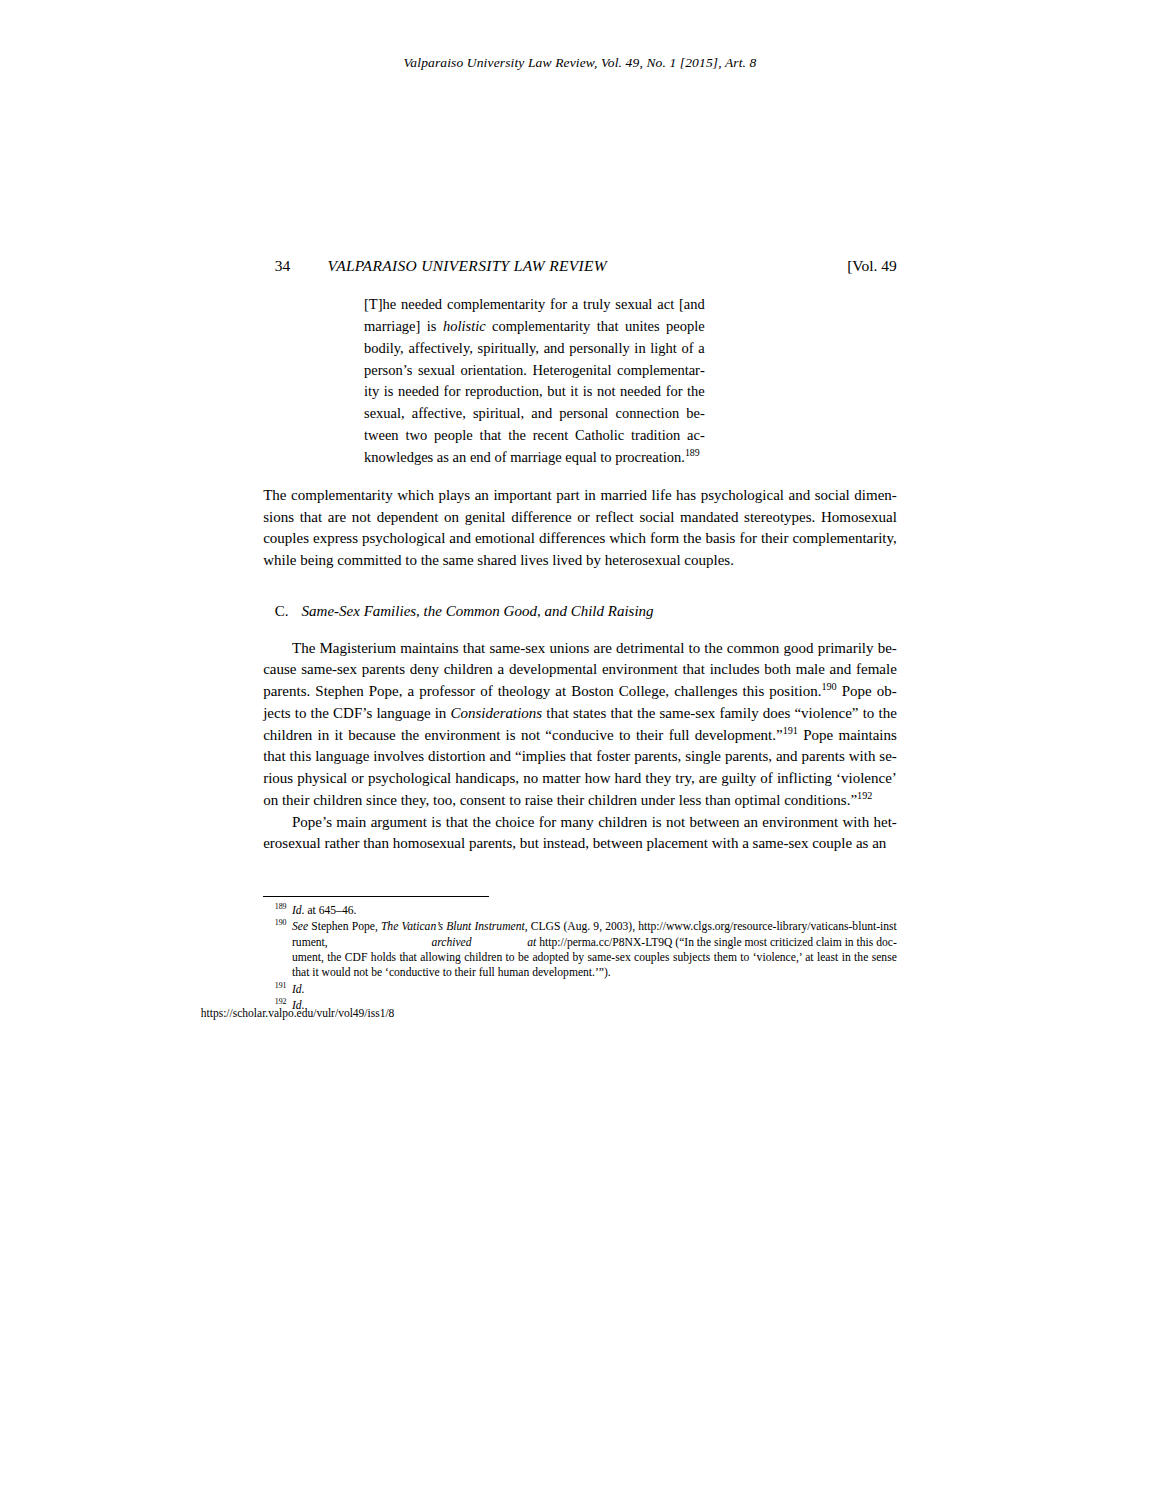Valparaiso University Law Review, Vol. 49, No. 1 [2015], Art. 8
34 VALPARAISO UNIVERSITY LAW REVIEW [Vol. 49
[T]he needed complementarity for a truly sexual act [and marriage] is holistic complementarity that unites people bodily, affectively, spiritually, and personally in light of a person’s sexual orientation. Heterogenital complementarity is needed for reproduction, but it is not needed for the sexual, affective, spiritual, and personal connection between two people that the recent Catholic tradition acknowledges as an end of marriage equal to procreation.189
The complementarity which plays an important part in married life has psychological and social dimensions that are not dependent on genital difference or reflect social mandated stereotypes. Homosexual couples express psychological and emotional differences which form the basis for their complementarity, while being committed to the same shared lives lived by heterosexual couples.
C. Same-Sex Families, the Common Good, and Child Raising
The Magisterium maintains that same-sex unions are detrimental to the common good primarily because same-sex parents deny children a developmental environment that includes both male and female parents. Stephen Pope, a professor of theology at Boston College, challenges this position.190 Pope objects to the CDF’s language in Considerations that states that the same-sex family does “violence” to the children in it because the environment is not “conducive to their full development.”191 Pope maintains that this language involves distortion and “implies that foster parents, single parents, and parents with serious physical or psychological handicaps, no matter how hard they try, are guilty of inflicting ‘violence’ on their children since they, too, consent to raise their children under less than optimal conditions.”192
Pope’s main argument is that the choice for many children is not between an environment with heterosexual rather than homosexual parents, but instead, between placement with a same-sex couple as an
189 Id. at 645–46.
190 See Stephen Pope, The Vatican’s Blunt Instrument, CLGS (Aug. 9, 2003), http://www.clgs.org/resource-library/vaticans-blunt-instrument, archived at http://perma.cc/P8NX-LT9Q (“In the single most criticized claim in this document, the CDF holds that allowing children to be adopted by same-sex couples subjects them to ‘violence,’ at least in the sense that it would not be ‘conductive to their full human development.’”).
191 Id.
192 Id.
https://scholar.valpo.edu/vulr/vol49/iss1/8